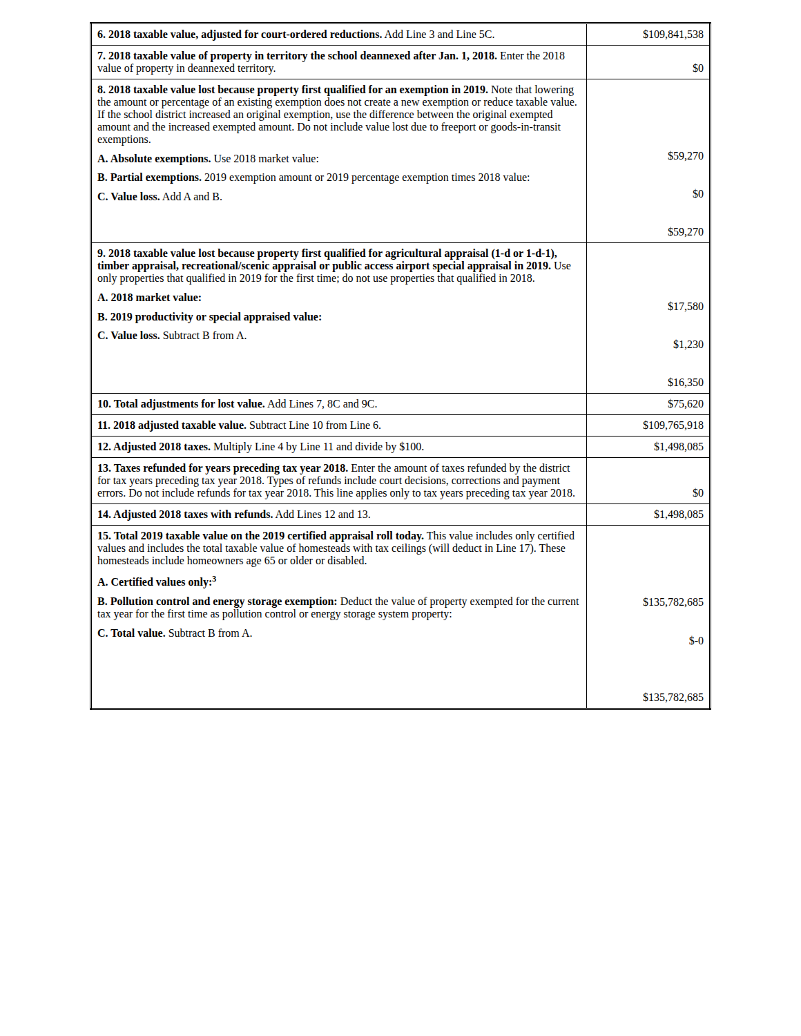| 6. 2018 taxable value, adjusted for court-ordered reductions. Add Line 3 and Line 5C. | $109,841,538 |
| 7. 2018 taxable value of property in territory the school deannexed after Jan. 1, 2018. Enter the 2018 value of property in deannexed territory. | $0 |
| 8. 2018 taxable value lost because property first qualified for an exemption in 2019. Note that lowering the amount or percentage of an existing exemption does not create a new exemption or reduce taxable value. If the school district increased an original exemption, use the difference between the original exempted amount and the increased exempted amount. Do not include value lost due to freeport or goods-in-transit exemptions. A. Absolute exemptions. Use 2018 market value: B. Partial exemptions. 2019 exemption amount or 2019 percentage exemption times 2018 value: C. Value loss. Add A and B. | $59,270 $0 $59,270 |
| 9. 2018 taxable value lost because property first qualified for agricultural appraisal (1-d or 1-d-1), timber appraisal, recreational/scenic appraisal or public access airport special appraisal in 2019. Use only properties that qualified in 2019 for the first time; do not use properties that qualified in 2018. A. 2018 market value: B. 2019 productivity or special appraised value: C. Value loss. Subtract B from A. | $17,580 $1,230 $16,350 |
| 10. Total adjustments for lost value. Add Lines 7, 8C and 9C. | $75,620 |
| 11. 2018 adjusted taxable value. Subtract Line 10 from Line 6. | $109,765,918 |
| 12. Adjusted 2018 taxes. Multiply Line 4 by Line 11 and divide by $100. | $1,498,085 |
| 13. Taxes refunded for years preceding tax year 2018. Enter the amount of taxes refunded by the district for tax years preceding tax year 2018. Types of refunds include court decisions, corrections and payment errors. Do not include refunds for tax year 2018. This line applies only to tax years preceding tax year 2018. | $0 |
| 14. Adjusted 2018 taxes with refunds. Add Lines 12 and 13. | $1,498,085 |
| 15. Total 2019 taxable value on the 2019 certified appraisal roll today. This value includes only certified values and includes the total taxable value of homesteads with tax ceilings (will deduct in Line 17). These homesteads include homeowners age 65 or older or disabled. A. Certified values only: 3 B. Pollution control and energy storage exemption: Deduct the value of property exempted for the current tax year for the first time as pollution control or energy storage system property: C. Total value. Subtract B from A. | $135,782,685 $-0 $135,782,685 |